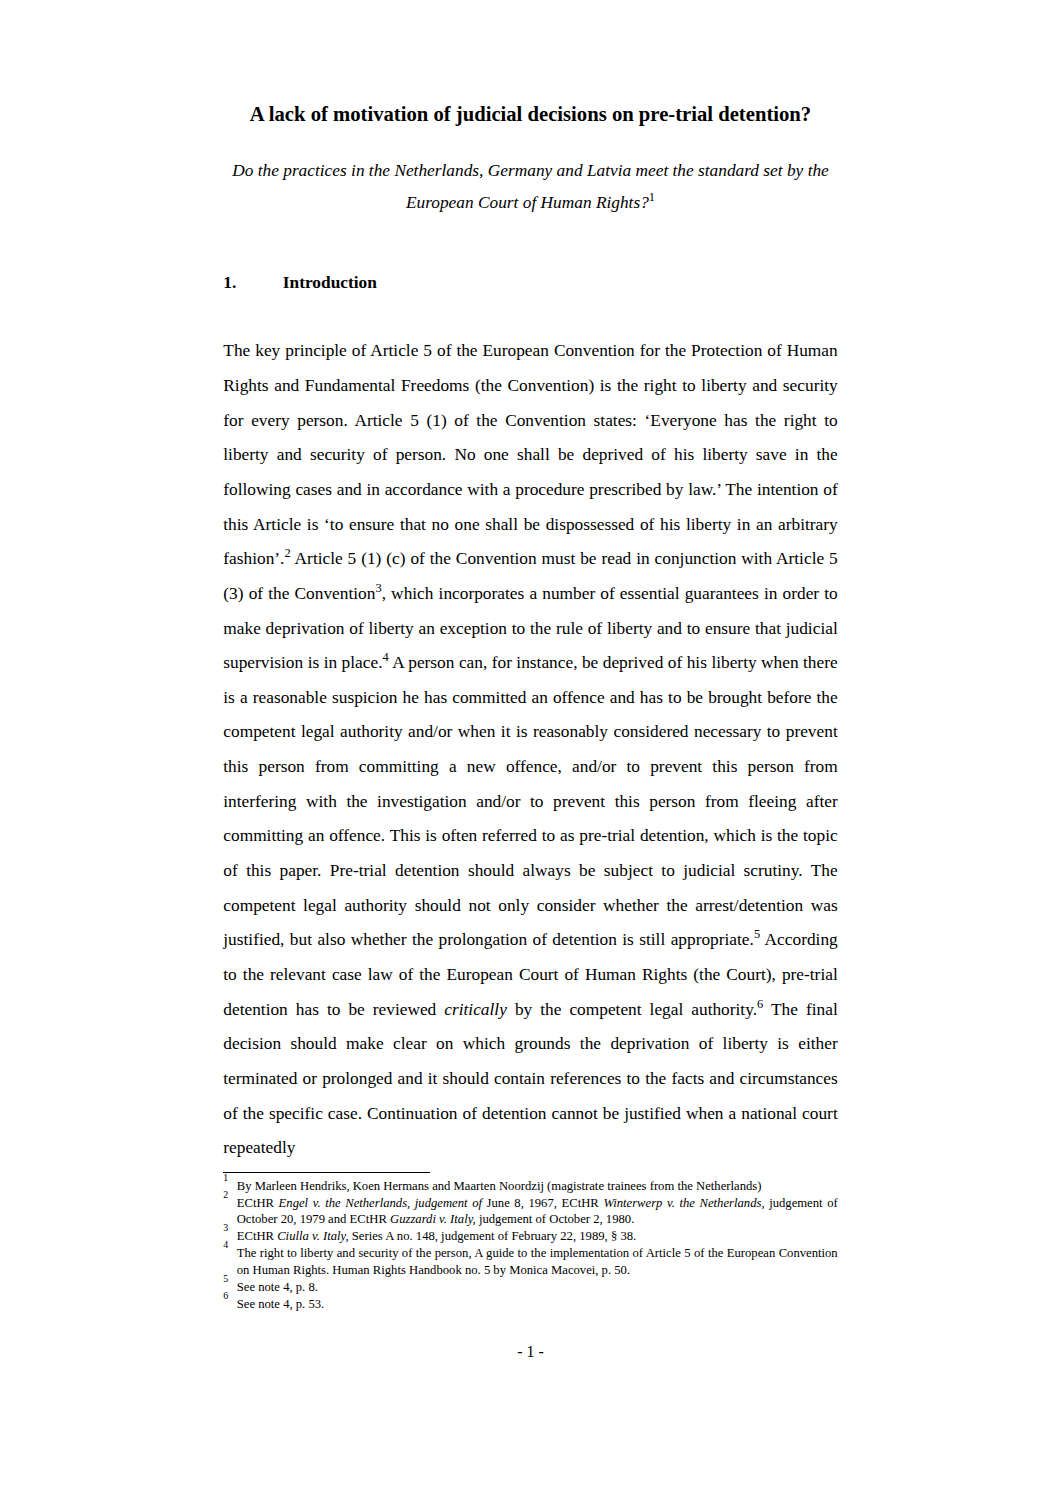A lack of motivation of judicial decisions on pre-trial detention?
Do the practices in the Netherlands, Germany and Latvia meet the standard set by the
European Court of Human Rights?1
1. Introduction
The key principle of Article 5 of the European Convention for the Protection of Human Rights and Fundamental Freedoms (the Convention) is the right to liberty and security for every person. Article 5 (1) of the Convention states: ‘Everyone has the right to liberty and security of person. No one shall be deprived of his liberty save in the following cases and in accordance with a procedure prescribed by law.’ The intention of this Article is ‘to ensure that no one shall be dispossessed of his liberty in an arbitrary fashion’.2 Article 5 (1) (c) of the Convention must be read in conjunction with Article 5 (3) of the Convention3, which incorporates a number of essential guarantees in order to make deprivation of liberty an exception to the rule of liberty and to ensure that judicial supervision is in place.4 A person can, for instance, be deprived of his liberty when there is a reasonable suspicion he has committed an offence and has to be brought before the competent legal authority and/or when it is reasonably considered necessary to prevent this person from committing a new offence, and/or to prevent this person from interfering with the investigation and/or to prevent this person from fleeing after committing an offence. This is often referred to as pre-trial detention, which is the topic of this paper. Pre-trial detention should always be subject to judicial scrutiny. The competent legal authority should not only consider whether the arrest/detention was justified, but also whether the prolongation of detention is still appropriate.5 According to the relevant case law of the European Court of Human Rights (the Court), pre-trial detention has to be reviewed critically by the competent legal authority.6 The final decision should make clear on which grounds the deprivation of liberty is either terminated or prolonged and it should contain references to the facts and circumstances of the specific case. Continuation of detention cannot be justified when a national court repeatedly
1 By Marleen Hendriks, Koen Hermans and Maarten Noordzij (magistrate trainees from the Netherlands)
2 ECtHR Engel v. the Netherlands, judgement of June 8, 1967, ECtHR Winterwerp v. the Netherlands, judgement of October 20, 1979 and ECtHR Guzzardi v. Italy, judgement of October 2, 1980.
3 ECtHR Ciulla v. Italy, Series A no. 148, judgement of February 22, 1989, § 38.
4 The right to liberty and security of the person, A guide to the implementation of Article 5 of the European Convention on Human Rights. Human Rights Handbook no. 5 by Monica Macovei, p. 50.
5 See note 4, p. 8.
6 See note 4, p. 53.
- 1 -